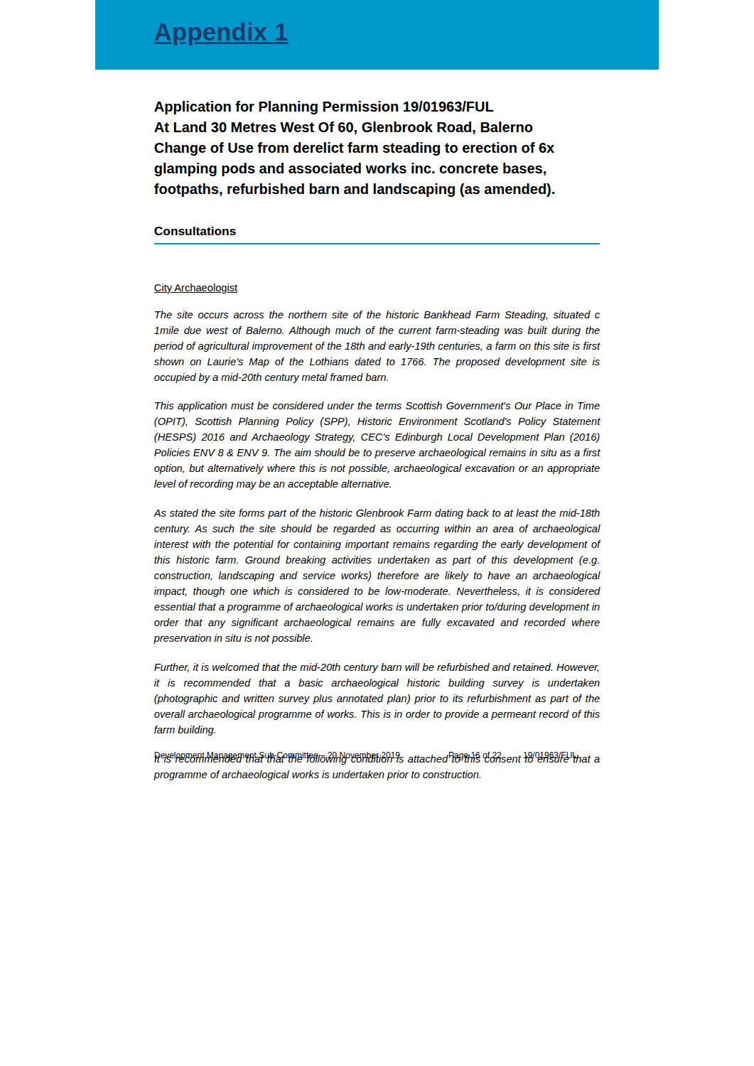Appendix 1
Application for Planning Permission 19/01963/FUL
At Land 30 Metres West Of 60, Glenbrook Road, Balerno
Change of Use from derelict farm steading to erection of 6x glamping pods and associated works inc. concrete bases, footpaths, refurbished barn and landscaping (as amended).
Consultations
City Archaeologist
The site occurs across the northern site of the historic Bankhead Farm Steading, situated c 1mile due west of Balerno. Although much of the current farm-steading was built during the period of agricultural improvement of the 18th and early-19th centuries, a farm on this site is first shown on Laurie's Map of the Lothians dated to 1766. The proposed development site is occupied by a mid-20th century metal framed barn.
This application must be considered under the terms Scottish Government's Our Place in Time (OPIT), Scottish Planning Policy (SPP), Historic Environment Scotland's Policy Statement (HESPS) 2016 and Archaeology Strategy, CEC's Edinburgh Local Development Plan (2016) Policies ENV 8 & ENV 9. The aim should be to preserve archaeological remains in situ as a first option, but alternatively where this is not possible, archaeological excavation or an appropriate level of recording may be an acceptable alternative.
As stated the site forms part of the historic Glenbrook Farm dating back to at least the mid-18th century. As such the site should be regarded as occurring within an area of archaeological interest with the potential for containing important remains regarding the early development of this historic farm. Ground breaking activities undertaken as part of this development (e.g. construction, landscaping and service works) therefore are likely to have an archaeological impact, though one which is considered to be low-moderate. Nevertheless, it is considered essential that a programme of archaeological works is undertaken prior to/during development in order that any significant archaeological remains are fully excavated and recorded where preservation in situ is not possible.
Further, it is welcomed that the mid-20th century barn will be refurbished and retained. However, it is recommended that a basic archaeological historic building survey is undertaken (photographic and written survey plus annotated plan) prior to its refurbishment as part of the overall archaeological programme of works. This is in order to provide a permeant record of this farm building.
It is recommended that that the following condition is attached to this consent to ensure that a programme of archaeological works is undertaken prior to construction.
Development Management Sub-Committee – 20 November 2019 Page 16 of 22 19/01963/FUL